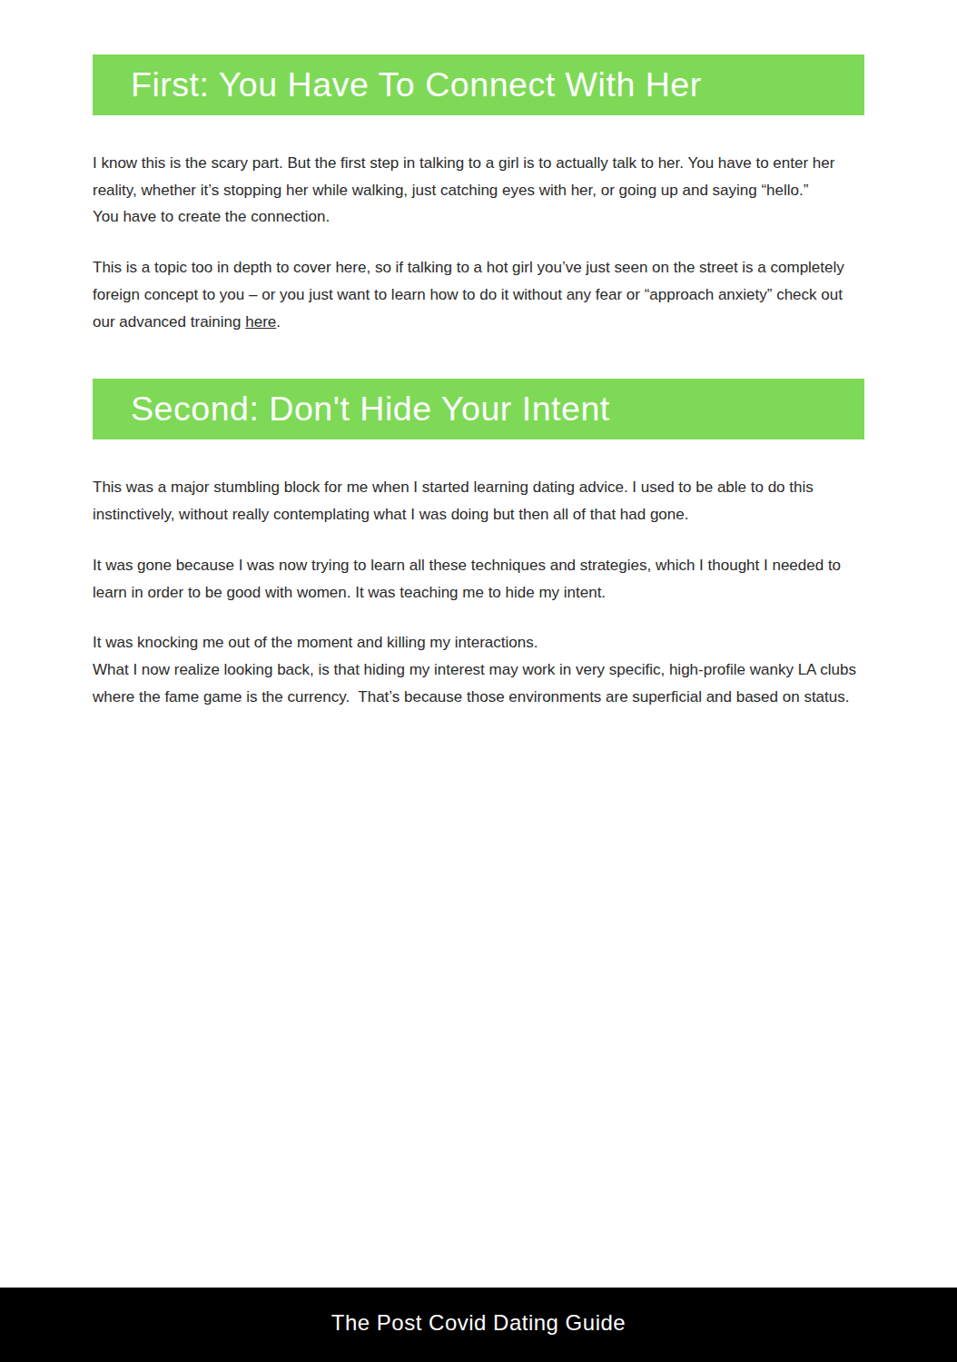First: You Have To Connect With Her
I know this is the scary part. But the first step in talking to a girl is to actually talk to her. You have to enter her reality, whether it’s stopping her while walking, just catching eyes with her, or going up and saying “hello.”
You have to create the connection.
This is a topic too in depth to cover here, so if talking to a hot girl you’ve just seen on the street is a completely foreign concept to you – or you just want to learn how to do it without any fear or “approach anxiety” check out our advanced training here.
Second: Don't Hide Your Intent
This was a major stumbling block for me when I started learning dating advice. I used to be able to do this instinctively, without really contemplating what I was doing but then all of that had gone.
It was gone because I was now trying to learn all these techniques and strategies, which I thought I needed to learn in order to be good with women. It was teaching me to hide my intent.
It was knocking me out of the moment and killing my interactions.
What I now realize looking back, is that hiding my interest may work in very specific, high-profile wanky LA clubs where the fame game is the currency. That’s because those environments are superficial and based on status.
The Post Covid Dating Guide